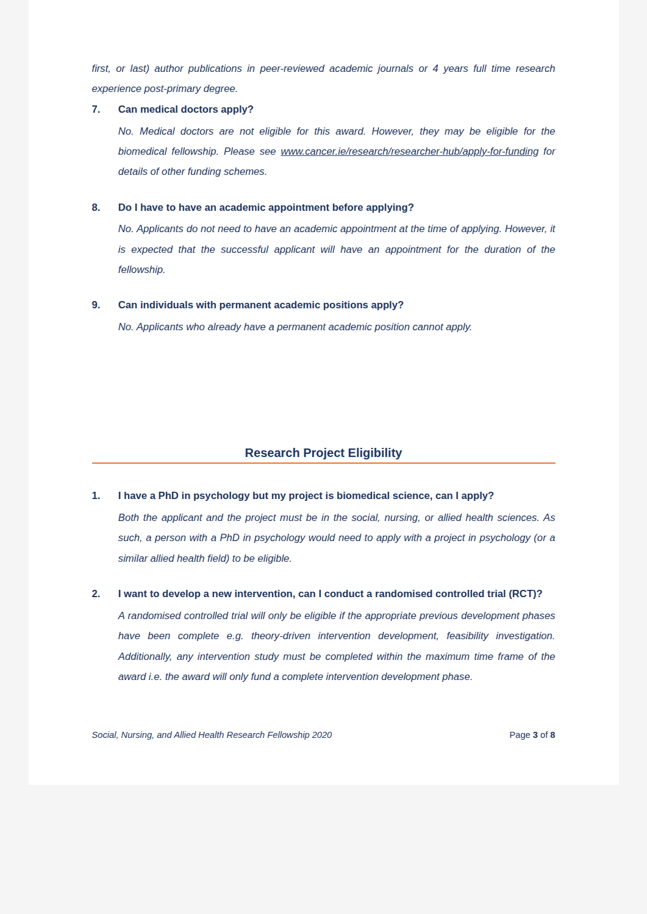first, or last) author publications in peer-reviewed academic journals or 4 years full time research experience post-primary degree.
7.
Can medical doctors apply?
No. Medical doctors are not eligible for this award. However, they may be eligible for the biomedical fellowship. Please see www.cancer.ie/research/researcher-hub/apply-for-funding for details of other funding schemes.
8.
Do I have to have an academic appointment before applying?
No. Applicants do not need to have an academic appointment at the time of applying. However, it is expected that the successful applicant will have an appointment for the duration of the fellowship.
9.
Can individuals with permanent academic positions apply?
No. Applicants who already have a permanent academic position cannot apply.
Research Project Eligibility
1.
I have a PhD in psychology but my project is biomedical science, can I apply?
Both the applicant and the project must be in the social, nursing, or allied health sciences. As such, a person with a PhD in psychology would need to apply with a project in psychology (or a similar allied health field) to be eligible.
2.
I want to develop a new intervention, can I conduct a randomised controlled trial (RCT)?
A randomised controlled trial will only be eligible if the appropriate previous development phases have been complete e.g. theory-driven intervention development, feasibility investigation. Additionally, any intervention study must be completed within the maximum time frame of the award i.e. the award will only fund a complete intervention development phase.
Social, Nursing, and Allied Health Research Fellowship 2020 Page 3 of 8